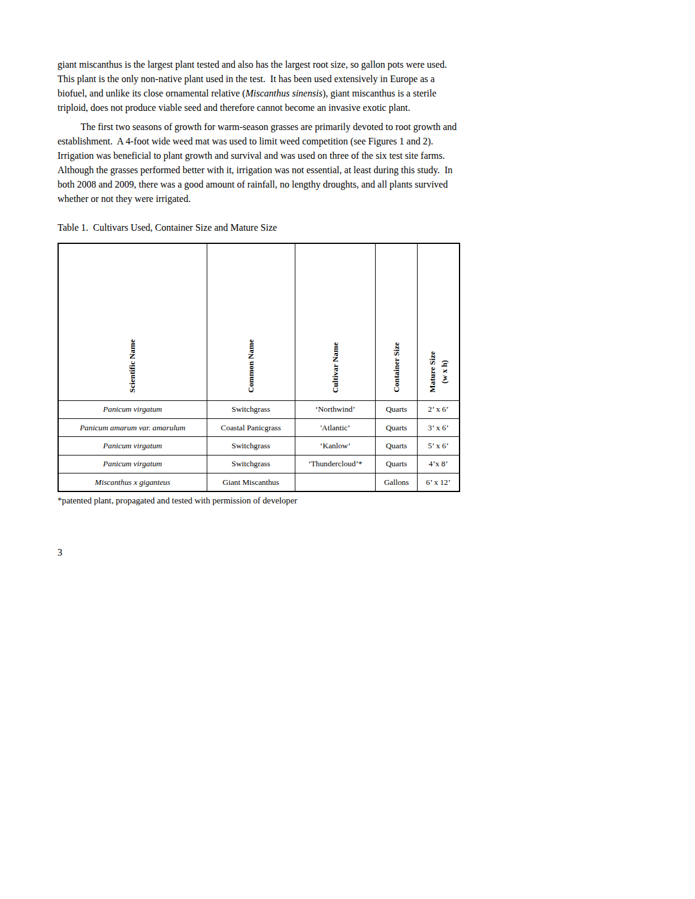giant miscanthus is the largest plant tested and also has the largest root size, so gallon pots were used. This plant is the only non-native plant used in the test. It has been used extensively in Europe as a biofuel, and unlike its close ornamental relative (Miscanthus sinensis), giant miscanthus is a sterile triploid, does not produce viable seed and therefore cannot become an invasive exotic plant.
The first two seasons of growth for warm-season grasses are primarily devoted to root growth and establishment. A 4-foot wide weed mat was used to limit weed competition (see Figures 1 and 2). Irrigation was beneficial to plant growth and survival and was used on three of the six test site farms. Although the grasses performed better with it, irrigation was not essential, at least during this study. In both 2008 and 2009, there was a good amount of rainfall, no lengthy droughts, and all plants survived whether or not they were irrigated.
Table 1. Cultivars Used, Container Size and Mature Size
| Scientific Name | Common Name | Cultivar Name | Container Size | Mature Size (w x h) |
| --- | --- | --- | --- | --- |
| Panicum virgatum | Switchgrass | ‘Northwind’ | Quarts | 2’ x 6’ |
| Panicum amarum var. amarulum | Coastal Panicgrass | 'Atlantic’ | Quarts | 3’ x 6’ |
| Panicum virgatum | Switchgrass | ‘Kanlow’ | Quarts | 5’ x 6’ |
| Panicum virgatum | Switchgrass | ‘Thundercloud’* | Quarts | 4’x 8’ |
| Miscanthus x giganteus | Giant Miscanthus | | Gallons | 6’ x 12’ |
*patented plant, propagated and tested with permission of developer
3